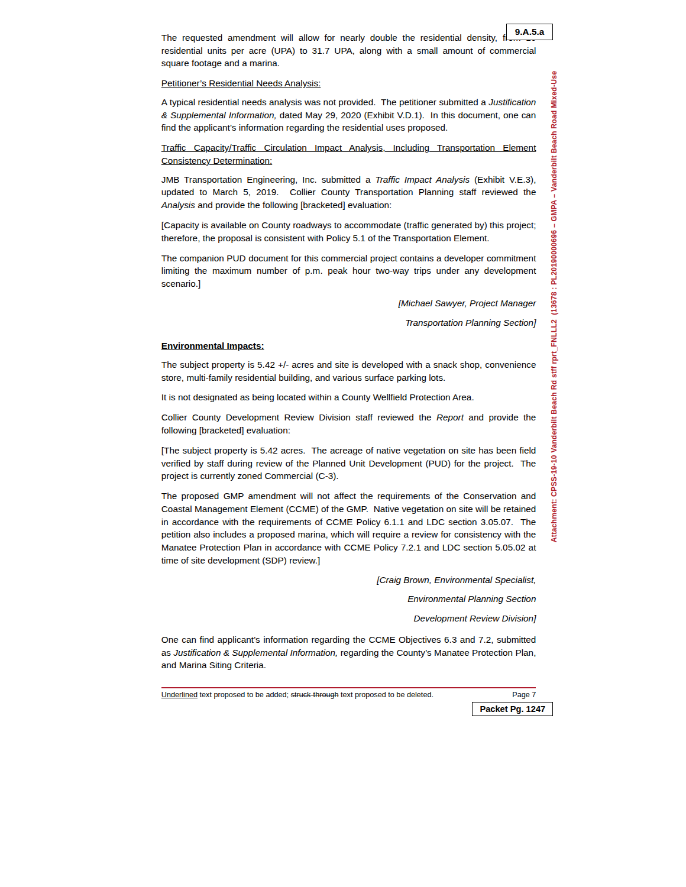9.A.5.a
Attachment: CPSS-19-10 Vanderbilt Beach Rd stff rprt_FNLLL2 (13678 : PL20190000696 – GMPA – Vanderbilt Beach Road Mixed-Use
The requested amendment will allow for nearly double the residential density, from 16 residential units per acre (UPA) to 31.7 UPA, along with a small amount of commercial square footage and a marina.
Petitioner’s Residential Needs Analysis:
A typical residential needs analysis was not provided. The petitioner submitted a Justification & Supplemental Information, dated May 29, 2020 (Exhibit V.D.1). In this document, one can find the applicant’s information regarding the residential uses proposed.
Traffic Capacity/Traffic Circulation Impact Analysis, Including Transportation Element Consistency Determination:
JMB Transportation Engineering, Inc. submitted a Traffic Impact Analysis (Exhibit V.E.3), updated to March 5, 2019. Collier County Transportation Planning staff reviewed the Analysis and provide the following [bracketed] evaluation:
[Capacity is available on County roadways to accommodate (traffic generated by) this project; therefore, the proposal is consistent with Policy 5.1 of the Transportation Element.
The companion PUD document for this commercial project contains a developer commitment limiting the maximum number of p.m. peak hour two-way trips under any development scenario.]
[Michael Sawyer, Project Manager
Transportation Planning Section]
Environmental Impacts:
The subject property is 5.42 +/- acres and site is developed with a snack shop, convenience store, multi-family residential building, and various surface parking lots.
It is not designated as being located within a County Wellfield Protection Area.
Collier County Development Review Division staff reviewed the Report and provide the following [bracketed] evaluation:
[The subject property is 5.42 acres. The acreage of native vegetation on site has been field verified by staff during review of the Planned Unit Development (PUD) for the project. The project is currently zoned Commercial (C-3).
The proposed GMP amendment will not affect the requirements of the Conservation and Coastal Management Element (CCME) of the GMP. Native vegetation on site will be retained in accordance with the requirements of CCME Policy 6.1.1 and LDC section 3.05.07. The petition also includes a proposed marina, which will require a review for consistency with the Manatee Protection Plan in accordance with CCME Policy 7.2.1 and LDC section 5.05.02 at time of site development (SDP) review.]
[Craig Brown, Environmental Specialist,
Environmental Planning Section
Development Review Division]
One can find applicant’s information regarding the CCME Objectives 6.3 and 7.2, submitted as Justification & Supplemental Information, regarding the County’s Manatee Protection Plan, and Marina Siting Criteria.
Underlined text proposed to be added; struck-through text proposed to be deleted.
Page 7
Packet Pg. 1247